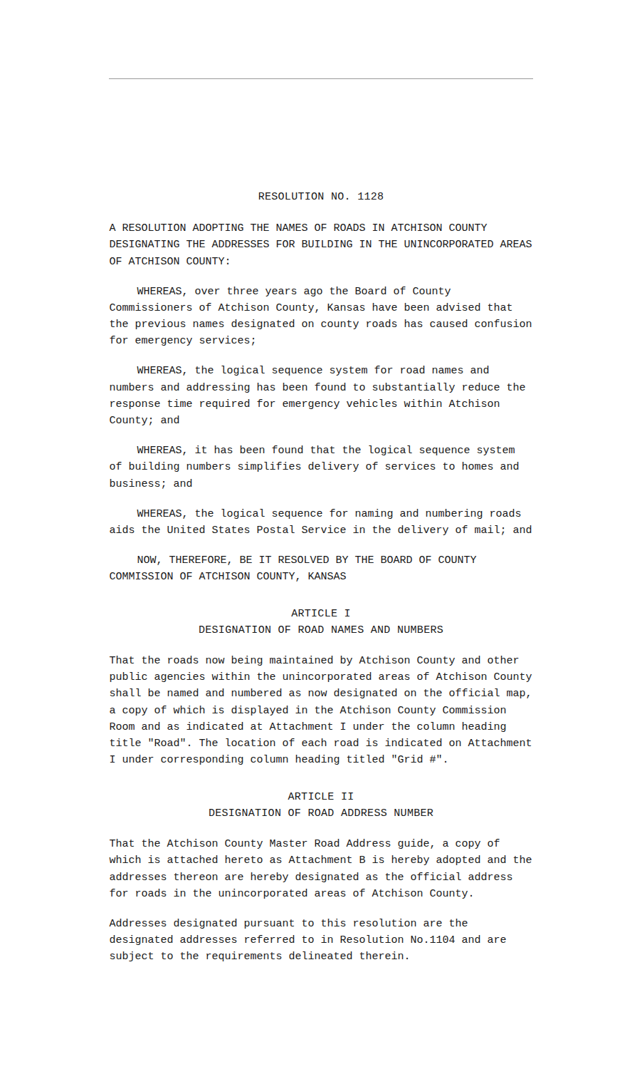RESOLUTION NO. 1128
A RESOLUTION ADOPTING THE NAMES OF ROADS IN ATCHISON COUNTY DESIGNATING THE ADDRESSES FOR BUILDING IN THE UNINCORPORATED AREAS OF ATCHISON COUNTY:
WHEREAS, over three years ago the Board of County Commissioners of Atchison County, Kansas have been advised that the previous names designated on county roads has caused confusion for emergency services;
WHEREAS, the logical sequence system for road names and numbers and addressing has been found to substantially reduce the response time required for emergency vehicles within Atchison County; and
WHEREAS, it has been found that the logical sequence system of building numbers simplifies delivery of services to homes and business; and
WHEREAS, the logical sequence for naming and numbering roads aids the United States Postal Service in the delivery of mail; and
NOW, THEREFORE, BE IT RESOLVED BY THE BOARD OF COUNTY COMMISSION OF ATCHISON COUNTY, KANSAS
ARTICLE I
DESIGNATION OF ROAD NAMES AND NUMBERS
That the roads now being maintained by Atchison County and other public agencies within the unincorporated areas of Atchison County shall be named and numbered as now designated on the official map, a copy of which is displayed in the Atchison County Commission Room and as indicated at Attachment I under the column heading title "Road". The location of each road is indicated on Attachment I under corresponding column heading titled "Grid #".
ARTICLE II
DESIGNATION OF ROAD ADDRESS NUMBER
That the Atchison County Master Road Address guide, a copy of which is attached hereto as Attachment B is hereby adopted and the addresses thereon are hereby designated as the official address for roads in the unincorporated areas of Atchison County.
Addresses designated pursuant to this resolution are the designated addresses referred to in Resolution No.1104 and are subject to the requirements delineated therein.